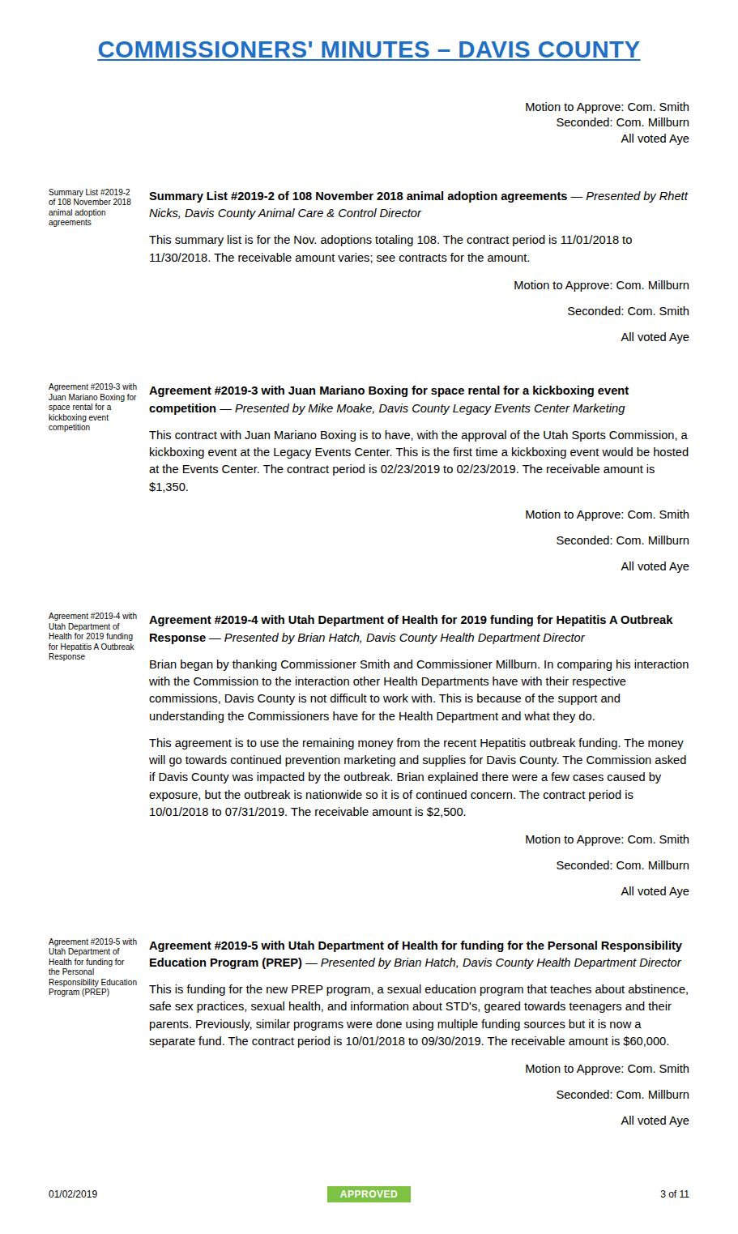COMMISSIONERS' MINUTES – DAVIS COUNTY
Motion to Approve: Com. Smith
Seconded: Com. Millburn
All voted Aye
Summary List #2019-2 of 108 November 2018 animal adoption agreements
Summary List #2019-2 of 108 November 2018 animal adoption agreements — Presented by Rhett Nicks, Davis County Animal Care & Control Director
This summary list is for the Nov. adoptions totaling 108. The contract period is 11/01/2018 to 11/30/2018. The receivable amount varies; see contracts for the amount.
Motion to Approve: Com. Millburn
Seconded: Com. Smith
All voted Aye
Agreement #2019-3 with Juan Mariano Boxing for space rental for a kickboxing event competition
Agreement #2019-3 with Juan Mariano Boxing for space rental for a kickboxing event competition — Presented by Mike Moake, Davis County Legacy Events Center Marketing
This contract with Juan Mariano Boxing is to have, with the approval of the Utah Sports Commission, a kickboxing event at the Legacy Events Center. This is the first time a kickboxing event would be hosted at the Events Center. The contract period is 02/23/2019 to 02/23/2019. The receivable amount is $1,350.
Motion to Approve: Com. Smith
Seconded: Com. Millburn
All voted Aye
Agreement #2019-4 with Utah Department of Health for 2019 funding for Hepatitis A Outbreak Response
Agreement #2019-4 with Utah Department of Health for 2019 funding for Hepatitis A Outbreak Response — Presented by Brian Hatch, Davis County Health Department Director
Brian began by thanking Commissioner Smith and Commissioner Millburn. In comparing his interaction with the Commission to the interaction other Health Departments have with their respective commissions, Davis County is not difficult to work with. This is because of the support and understanding the Commissioners have for the Health Department and what they do.
This agreement is to use the remaining money from the recent Hepatitis outbreak funding. The money will go towards continued prevention marketing and supplies for Davis County. The Commission asked if Davis County was impacted by the outbreak. Brian explained there were a few cases caused by exposure, but the outbreak is nationwide so it is of continued concern. The contract period is 10/01/2018 to 07/31/2019. The receivable amount is $2,500.
Motion to Approve: Com. Smith
Seconded: Com. Millburn
All voted Aye
Agreement #2019-5 with Utah Department of Health for funding for the Personal Responsibility Education Program (PREP)
Agreement #2019-5 with Utah Department of Health for funding for the Personal Responsibility Education Program (PREP) — Presented by Brian Hatch, Davis County Health Department Director
This is funding for the new PREP program, a sexual education program that teaches about abstinence, safe sex practices, sexual health, and information about STD's, geared towards teenagers and their parents. Previously, similar programs were done using multiple funding sources but it is now a separate fund. The contract period is 10/01/2018 to 09/30/2019. The receivable amount is $60,000.
Motion to Approve: Com. Smith
Seconded: Com. Millburn
All voted Aye
01/02/2019
APPROVED
3 of 11